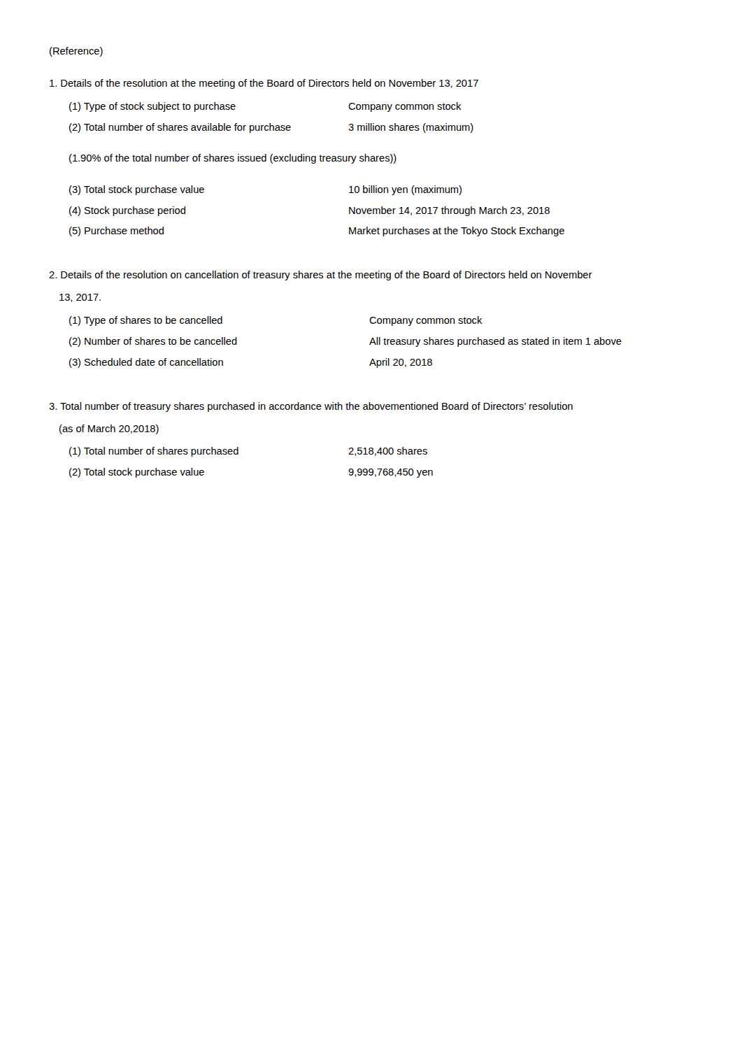(Reference)
1. Details of the resolution at the meeting of the Board of Directors held on November 13, 2017
| (1) Type of stock subject to purchase | Company common stock |
| (2) Total number of shares available for purchase | 3 million shares (maximum) |
(1.90% of the total number of shares issued (excluding treasury shares))
| (3) Total stock purchase value | 10 billion yen (maximum) |
| (4) Stock purchase period | November 14, 2017 through March 23, 2018 |
| (5) Purchase method | Market purchases at the Tokyo Stock Exchange |
2. Details of the resolution on cancellation of treasury shares at the meeting of the Board of Directors held on November
13, 2017.
| (1) Type of shares to be cancelled | Company common stock |
| (2) Number of shares to be cancelled | All treasury shares purchased as stated in item 1 above |
| (3) Scheduled date of cancellation | April 20, 2018 |
3. Total number of treasury shares purchased in accordance with the abovementioned Board of Directors’ resolution
(as of March 20,2018)
| (1) Total number of shares purchased | 2,518,400 shares |
| (2) Total stock purchase value | 9,999,768,450 yen |